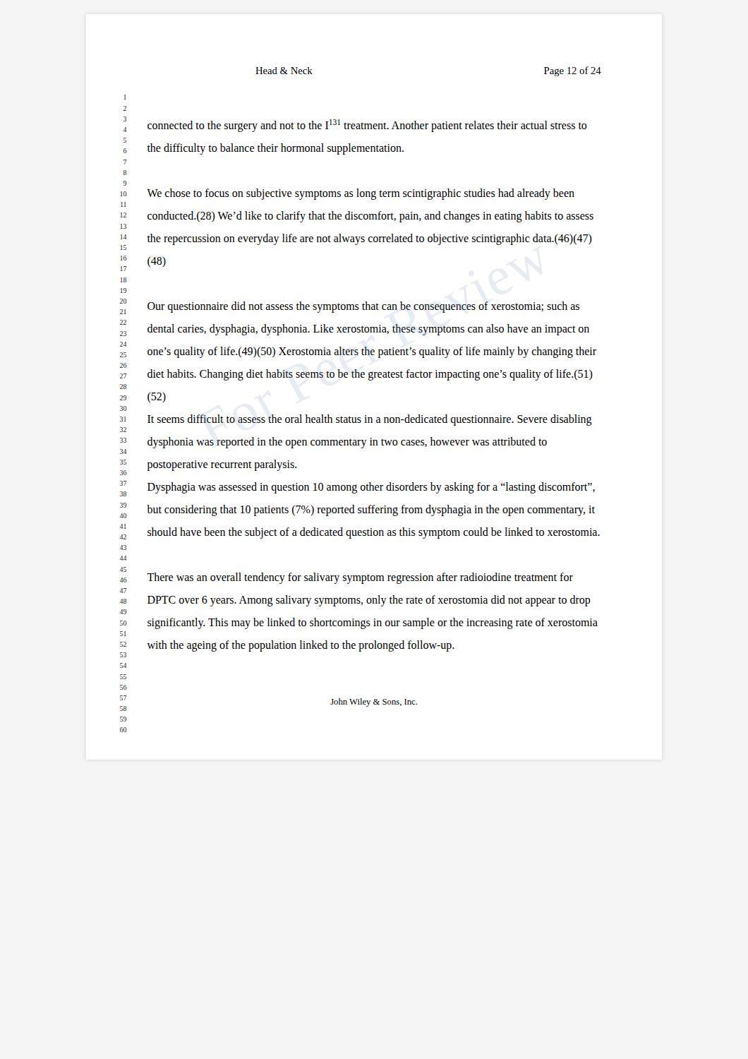Head & Neck Page 12 of 24
123456789101112131415161718192021222324252627282930313233343536373839404142434445464748495051525354555657585960
For Peer Review
connected to the surgery and not to the I131 treatment. Another patient relates their actual stress to the difficulty to balance their hormonal supplementation.
We chose to focus on subjective symptoms as long term scintigraphic studies had already been conducted.(28) We’d like to clarify that the discomfort, pain, and changes in eating habits to assess the repercussion on everyday life are not always correlated to objective scintigraphic data.(46)(47)(48)
Our questionnaire did not assess the symptoms that can be consequences of xerostomia; such as dental caries, dysphagia, dysphonia. Like xerostomia, these symptoms can also have an impact on one’s quality of life.(49)(50) Xerostomia alters the patient’s quality of life mainly by changing their diet habits. Changing diet habits seems to be the greatest factor impacting one’s quality of life.(51)(52)
It seems difficult to assess the oral health status in a non-dedicated questionnaire. Severe disabling dysphonia was reported in the open commentary in two cases, however was attributed to postoperative recurrent paralysis.
Dysphagia was assessed in question 10 among other disorders by asking for a “lasting discomfort”, but considering that 10 patients (7%) reported suffering from dysphagia in the open commentary, it should have been the subject of a dedicated question as this symptom could be linked to xerostomia.
There was an overall tendency for salivary symptom regression after radioiodine treatment for DPTC over 6 years. Among salivary symptoms, only the rate of xerostomia did not appear to drop significantly. This may be linked to shortcomings in our sample or the increasing rate of xerostomia with the ageing of the population linked to the prolonged follow-up.
John Wiley & Sons, Inc.